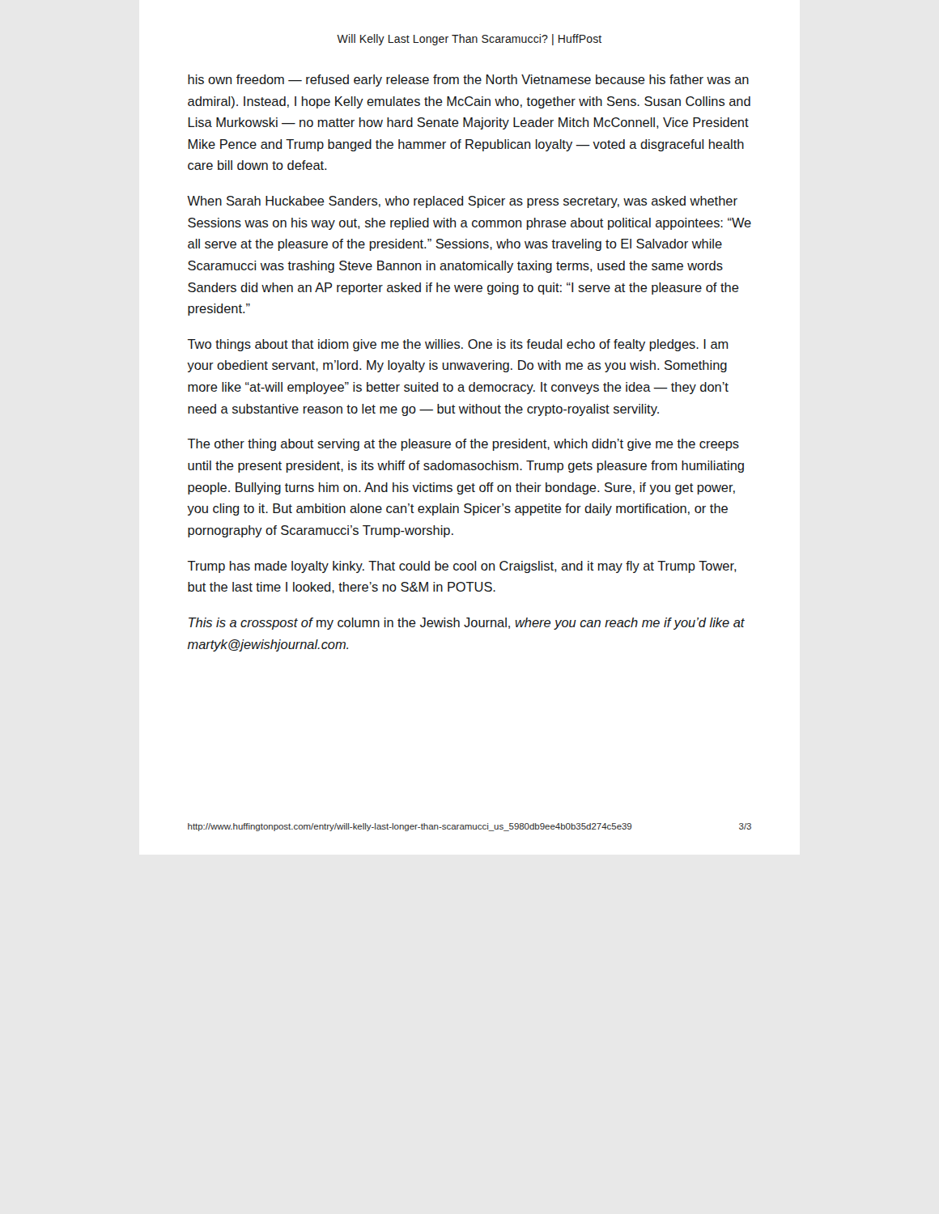Will Kelly Last Longer Than Scaramucci? | HuffPost
his own freedom — refused early release from the North Vietnamese because his father was an admiral). Instead, I hope Kelly emulates the McCain who, together with Sens. Susan Collins and Lisa Murkowski — no matter how hard Senate Majority Leader Mitch McConnell, Vice President Mike Pence and Trump banged the hammer of Republican loyalty — voted a disgraceful health care bill down to defeat.
When Sarah Huckabee Sanders, who replaced Spicer as press secretary, was asked whether Sessions was on his way out, she replied with a common phrase about political appointees: “We all serve at the pleasure of the president.” Sessions, who was traveling to El Salvador while Scaramucci was trashing Steve Bannon in anatomically taxing terms, used the same words Sanders did when an AP reporter asked if he were going to quit: “I serve at the pleasure of the president.”
Two things about that idiom give me the willies. One is its feudal echo of fealty pledges. I am your obedient servant, m’lord. My loyalty is unwavering. Do with me as you wish. Something more like “at-will employee” is better suited to a democracy. It conveys the idea — they don’t need a substantive reason to let me go — but without the crypto-royalist servility.
The other thing about serving at the pleasure of the president, which didn’t give me the creeps until the present president, is its whiff of sadomasochism. Trump gets pleasure from humiliating people. Bullying turns him on. And his victims get off on their bondage. Sure, if you get power, you cling to it. But ambition alone can’t explain Spicer’s appetite for daily mortification, or the pornography of Scaramucci’s Trump-worship.
Trump has made loyalty kinky. That could be cool on Craigslist, and it may fly at Trump Tower, but the last time I looked, there’s no S&M in POTUS.
This is a crosspost of my column in the Jewish Journal, where you can reach me if you’d like at martyk@jewishjournal.com.
http://www.huffingtonpost.com/entry/will-kelly-last-longer-than-scaramucci_us_5980db9ee4b0b35d274c5e39
3/3